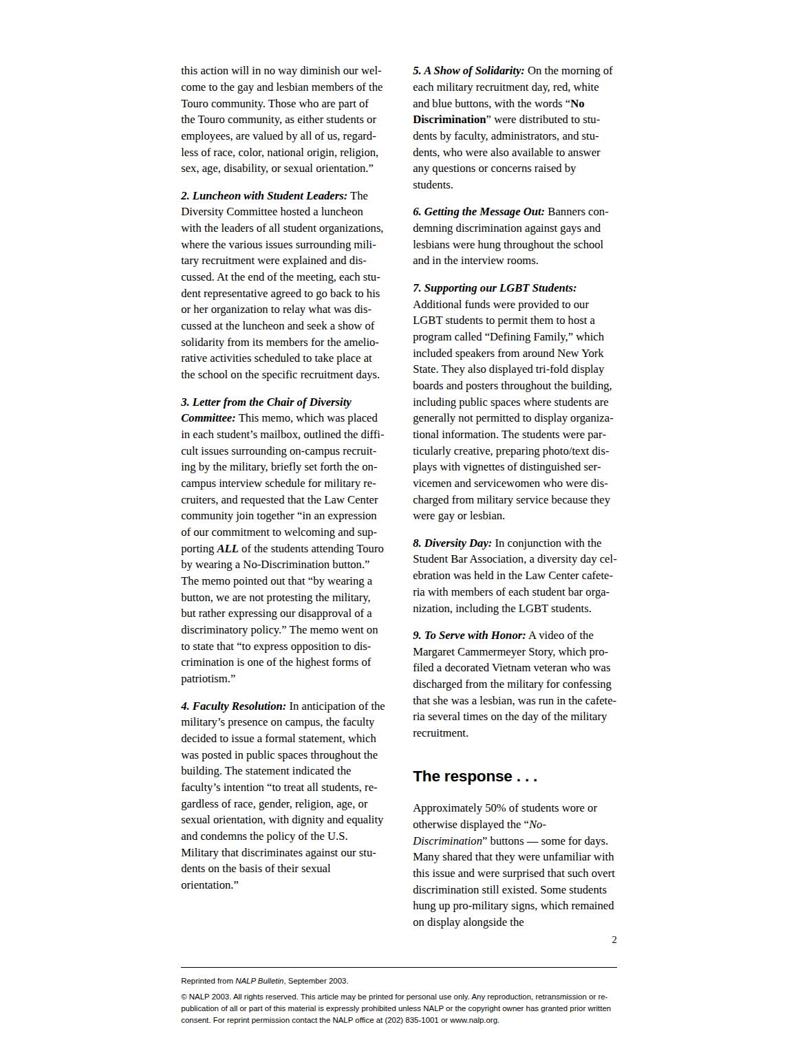this action will in no way diminish our welcome to the gay and lesbian members of the Touro community. Those who are part of the Touro community, as either students or employees, are valued by all of us, regardless of race, color, national origin, religion, sex, age, disability, or sexual orientation.”
2. Luncheon with Student Leaders: The Diversity Committee hosted a luncheon with the leaders of all student organizations, where the various issues surrounding military recruitment were explained and discussed. At the end of the meeting, each student representative agreed to go back to his or her organization to relay what was discussed at the luncheon and seek a show of solidarity from its members for the ameliorative activities scheduled to take place at the school on the specific recruitment days.
3. Letter from the Chair of Diversity Committee: This memo, which was placed in each student’s mailbox, outlined the difficult issues surrounding on-campus recruiting by the military, briefly set forth the on-campus interview schedule for military recruiters, and requested that the Law Center community join together “in an expression of our commitment to welcoming and supporting ALL of the students attending Touro by wearing a No-Discrimination button.” The memo pointed out that “by wearing a button, we are not protesting the military, but rather expressing our disapproval of a discriminatory policy.” The memo went on to state that “to express opposition to discrimination is one of the highest forms of patriotism.”
4. Faculty Resolution: In anticipation of the military’s presence on campus, the faculty decided to issue a formal statement, which was posted in public spaces throughout the building. The statement indicated the faculty’s intention “to treat all students, regardless of race, gender, religion, age, or sexual orientation, with dignity and equality and condemns the policy of the U.S. Military that discriminates against our students on the basis of their sexual orientation.”
5. A Show of Solidarity: On the morning of each military recruitment day, red, white and blue buttons, with the words “No Discrimination” were distributed to students by faculty, administrators, and students, who were also available to answer any questions or concerns raised by students.
6. Getting the Message Out: Banners condemning discrimination against gays and lesbians were hung throughout the school and in the interview rooms.
7. Supporting our LGBT Students: Additional funds were provided to our LGBT students to permit them to host a program called “Defining Family,” which included speakers from around New York State. They also displayed tri-fold display boards and posters throughout the building, including public spaces where students are generally not permitted to display organizational information. The students were particularly creative, preparing photo/text displays with vignettes of distinguished servicemen and servicewomen who were discharged from military service because they were gay or lesbian.
8. Diversity Day: In conjunction with the Student Bar Association, a diversity day celebration was held in the Law Center cafeteria with members of each student bar organization, including the LGBT students.
9. To Serve with Honor: A video of the Margaret Cammermeyer Story, which profiled a decorated Vietnam veteran who was discharged from the military for confessing that she was a lesbian, was run in the cafeteria several times on the day of the military recruitment.
The response . . .
Approximately 50% of students wore or otherwise displayed the “No-Discrimination” buttons — some for days. Many shared that they were unfamiliar with this issue and were surprised that such overt discrimination still existed. Some students hung up pro-military signs, which remained on display alongside the
2
Reprinted from NALP Bulletin, September 2003.
© NALP 2003. All rights reserved. This article may be printed for personal use only. Any reproduction, retransmission or republication of all or part of this material is expressly prohibited unless NALP or the copyright owner has granted prior written consent. For reprint permission contact the NALP office at (202) 835-1001 or www.nalp.org.